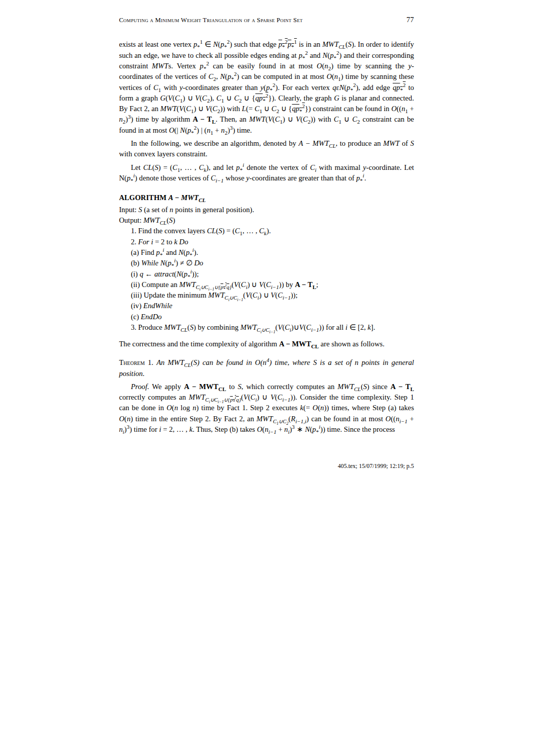Computing a Minimum Weight Triangulation of a Sparse Point Set 77
exists at least one vertex p*1 ∈ N(p*2) such that edge p*2p*1 is in an MWTCL(S). In order to identify such an edge, we have to check all possible edges ending at p*2 and N(p*2) and their corresponding constraint MWTs. Vertex p*2 can be easily found in at most O(n2) time by scanning the y-coordinates of the vertices of C2, N(p*2) can be computed in at most O(n1) time by scanning these vertices of C1 with y-coordinates greater than y(p*2). For each vertex qεN(p*2), add edge qp*2 to form a graph G(V(C1) ∪ V(C2), C1 ∪ C2 ∪ {qp*2}). Clearly, the graph G is planar and connected. By Fact 2, an MWT(V(C1) ∪ V(C2)) with L(= C1 ∪ C2 ∪ {qp*2}) constraint can be found in O((n1 + n2)3) time by algorithm A − TL. Then, an MWT(V(C1) ∪ V(C2)) with C1 ∪ C2 constraint can be found in at most O(| N(p*2) | (n1 + n2)3) time.
In the following, we describe an algorithm, denoted by A − MWTCL, to produce an MWT of S with convex layers constraint.
Let CL(S) = (C1, … , Ck), and let p*i denote the vertex of Ci with maximal y-coordinate. Let N(p*i) denote those vertices of Ci−1 whose y-coordinates are greater than that of p*i.
ALGORITHM A − MWTCL
Input: S (a set of n points in general position).
Output: MWTCL(S)
1. Find the convex layers CL(S) = (C1, … , Ck).
2. For i = 2 to k Do
(a) Find p*i and N(p*i).
(b) While N(p*i) ≠ ∅ Do
(i) q ← attract(N(p*i));
(ii) Compute an MWTCi∪Ci−1∪{p*iq}(V(Ci) ∪ V(Ci−1)) by A − TL;
(iii) Update the minimum MWTCi∪Ci−1(V(Ci) ∪ V(Ci−1));
(iv) EndWhile
(c) EndDo
3. Produce MWTCL(S) by combining MWTCi∪Ci−1(V(Ci)∪V(Ci−1)) for all i ∈ [2, k].
The correctness and the time complexity of algorithm A − MWTCL are shown as follows.
Theorem 1. An MWTCL(S) can be found in O(n4) time, where S is a set of n points in general position.
Proof. We apply A − MWTCL to S, which correctly computes an MWTCL(S) since A − TL correctly computes an MWTCi∪Ci−1∪{p*iq}(V(Ci) ∪ V(Ci−1)). Consider the time complexity. Step 1 can be done in O(n log n) time by Fact 1. Step 2 executes k(= O(n)) times, where Step (a) takes O(n) time in the entire Step 2. By Fact 2, an MWTC1∪C2(Ri−1,i) can be found in at most O((ni−1 + ni)3) time for i = 2, … , k. Thus, Step (b) takes O(ni−1 + ni)3 ∗ N(p*i)) time. Since the process
405.tex; 15/07/1999; 12:19; p.5